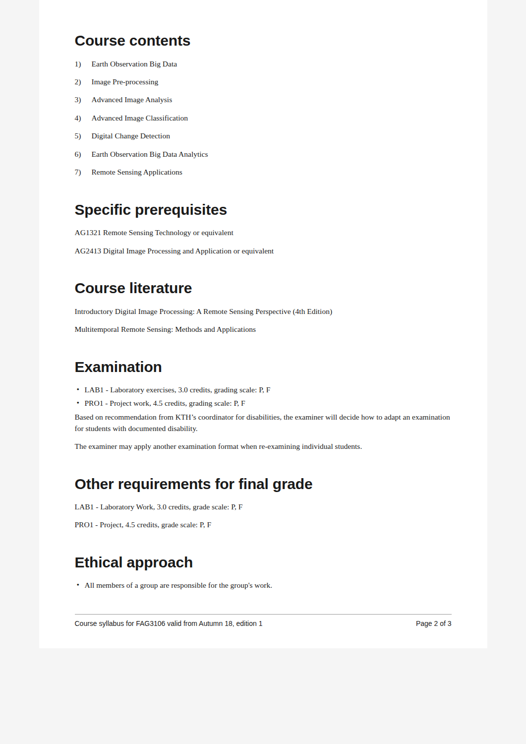Course contents
1) Earth Observation Big Data
2) Image Pre-processing
3) Advanced Image Analysis
4) Advanced Image Classification
5) Digital Change Detection
6) Earth Observation Big Data Analytics
7) Remote Sensing Applications
Specific prerequisites
AG1321 Remote Sensing Technology or equivalent
AG2413 Digital Image Processing and Application or equivalent
Course literature
Introductory Digital Image Processing: A Remote Sensing Perspective (4th Edition)
Multitemporal Remote Sensing: Methods and Applications
Examination
LAB1 - Laboratory exercises, 3.0 credits, grading scale: P, F
PRO1 - Project work, 4.5 credits, grading scale: P, F
Based on recommendation from KTH’s coordinator for disabilities, the examiner will decide how to adapt an examination for students with documented disability.
The examiner may apply another examination format when re-examining individual students.
Other requirements for final grade
LAB1 - Laboratory Work, 3.0 credits, grade scale: P, F
PRO1 - Project, 4.5 credits, grade scale: P, F
Ethical approach
All members of a group are responsible for the group's work.
Course syllabus for FAG3106 valid from Autumn 18, edition 1 Page 2 of 3